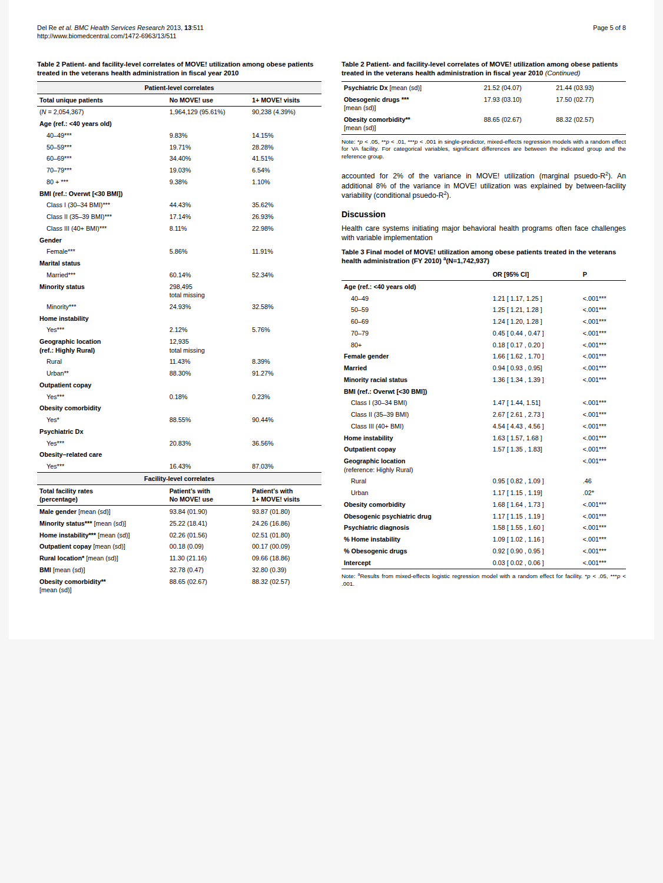Del Re et al. BMC Health Services Research 2013, 13:511
http://www.biomedcentral.com/1472-6963/13/511
Page 5 of 8
Table 2 Patient- and facility-level correlates of MOVE! utilization among obese patients treated in the veterans health administration in fiscal year 2010
| Patient-level correlates |
| Total unique patients | No MOVE! use | 1+ MOVE! visits |
| ( N = 2,054,367) | 1,964,129 (95.61%) | 90,238 (4.39%) |
| Age (ref.: <40 years old) |
| 40–49*** | 9.83% | 14.15% |
| 50–59*** | 19.71% | 28.28% |
| 60–69*** | 34.40% | 41.51% |
| 70–79*** | 19.03% | 6.54% |
| 80 + *** | 9.38% | 1.10% |
| BMI (ref.: Overwt [<30 BMI]) |
| Class I (30–34 BMI)*** | 44.43% | 35.62% |
| Class II (35–39 BMI)*** | 17.14% | 26.93% |
| Class III (40+ BMI)*** | 8.11% | 22.98% |
| Gender |
| Female*** | 5.86% | 11.91% |
| Marital status |
| Married*** | 60.14% | 52.34% |
| Minority status | 298,495 total missing | |
| Minority*** | 24.93% | 32.58% |
| Home instability |
| Yes*** | 2.12% | 5.76% |
| Geographic location (ref.: Highly Rural) | 12,935 total missing | |
| Rural | 11.43% | 8.39% |
| Urban** | 88.30% | 91.27% |
| Outpatient copay |
| Yes*** | 0.18% | 0.23% |
| Obesity comorbidity |
| Yes* | 88.55% | 90.44% |
| Psychiatric Dx |
| Yes*** | 20.83% | 36.56% |
| Obesity–related care |
| Yes*** | 16.43% | 87.03% |
| Facility-level correlates |
| Total facility rates (percentage) | Patient’s with No MOVE! use | Patient’s with 1+ MOVE! visits |
| Male gender [mean (sd)] | 93.84 (01.90) | 93.87 (01.80) |
| Minority status*** [mean (sd)] | 25.22 (18.41) | 24.26 (16.86) |
| Home instability*** [mean (sd)] | 02.26 (01.56) | 02.51 (01.80) |
| Outpatient copay [mean (sd)] | 00.18 (0.09) | 00.17 (00.09) |
| Rural location* [mean (sd)] | 11.30 (21.16) | 09.66 (18.86) |
| BMI [mean (sd)] | 32.78 (0.47) | 32.80 (0.39) |
| Obesity comorbidity** [mean (sd)] | 88.65 (02.67) | 88.32 (02.57) |
Table 2 Patient- and facility-level correlates of MOVE! utilization among obese patients treated in the veterans health administration in fiscal year 2010 (Continued)
| Psychiatric Dx [mean (sd)] | 21.52 (04.07) | 21.44 (03.93) |
| Obesogenic drugs *** [mean (sd)] | 17.93 (03.10) | 17.50 (02.77) |
| Obesity comorbidity** [mean (sd)] | 88.65 (02.67) | 88.32 (02.57) |
Note: *p < .05, **p < .01, ***p < .001 in single-predictor, mixed-effects regression models with a random effect for VA facility. For categorical variables, significant differences are between the indicated group and the reference group.
accounted for 2% of the variance in MOVE! utilization (marginal psuedo-R2). An additional 8% of the variance in MOVE! utilization was explained by between-facility variability (conditional psuedo-R2).
Discussion
Health care systems initiating major behavioral health programs often face challenges with variable implementation
Table 3 Final model of MOVE! utilization among obese patients treated in the veterans health administration (FY 2010) a(N=1,742,937)
| | OR [95% CI] | P |
| --- | --- | --- |
| Age (ref.: <40 years old) |
| 40–49 | 1.21 [ 1.17, 1.25 ] | <.001*** |
| 50–59 | 1.25 [ 1.21, 1.28 ] | <.001*** |
| 60–69 | 1.24 [ 1.20, 1.28 ] | <.001*** |
| 70–79 | 0.45 [ 0.44 , 0.47 ] | <.001*** |
| 80+ | 0.18 [ 0.17 , 0.20 ] | <.001*** |
| Female gender | 1.66 [ 1.62 , 1.70 ] | <.001*** |
| Married | 0.94 [ 0.93 , 0.95] | <.001*** |
| Minority racial status | 1.36 [ 1.34 , 1.39 ] | <.001*** |
| BMI (ref.: Overwt [<30 BMI]) |
| Class I (30–34 BMI) | 1.47 [ 1.44, 1.51] | <.001*** |
| Class II (35–39 BMI) | 2.67 [ 2.61 , 2.73 ] | <.001*** |
| Class III (40+ BMI) | 4.54 [ 4.43 , 4.56 ] | <.001*** |
| Home instability | 1.63 [ 1.57, 1.68 ] | <.001*** |
| Outpatient copay | 1.57 [ 1.35 , 1.83] | <.001*** |
| Geographic location (reference: Highly Rural) | | <.001*** |
| Rural | 0.95 [ 0.82 , 1.09 ] | .46 |
| Urban | 1.17 [ 1.15 , 1.19] | .02* |
| Obesity comorbidity | 1.68 [ 1.64 , 1.73 ] | <.001*** |
| Obesogenic psychiatric drug | 1.17 [ 1.15 , 1.19 ] | <.001*** |
| Psychiatric diagnosis | 1.58 [ 1.55 , 1.60 ] | <.001*** |
| % Home instability | 1.09 [ 1.02 , 1.16 ] | <.001*** |
| % Obesogenic drugs | 0.92 [ 0.90 , 0.95 ] | <.001*** |
| Intercept | 0.03 [ 0.02 , 0.06 ] | <.001*** |
Note: aResults from mixed-effects logistic regression model with a random effect for facility. *p < .05, ***p < .001.